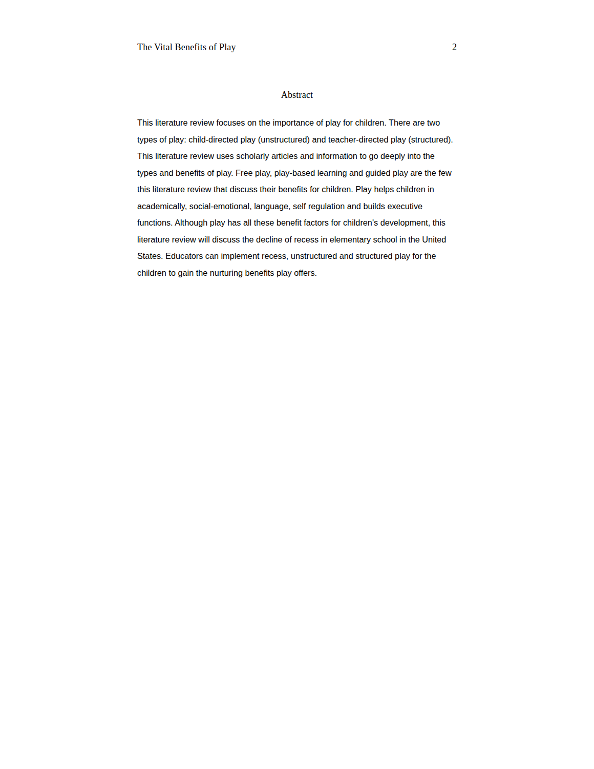The Vital Benefits of Play 2
Abstract
This literature review focuses on the importance of play for children. There are two types of play: child-directed play (unstructured) and teacher-directed play (structured). This literature review uses scholarly articles and information to go deeply into the types and benefits of play. Free play, play-based learning and guided play are the few this literature review that discuss their benefits for children. Play helps children in academically, social-emotional, language, self regulation and builds executive functions. Although play has all these benefit factors for children's development, this literature review will discuss the decline of recess in elementary school in the United States. Educators can implement recess, unstructured and structured play for the children to gain the nurturing benefits play offers.